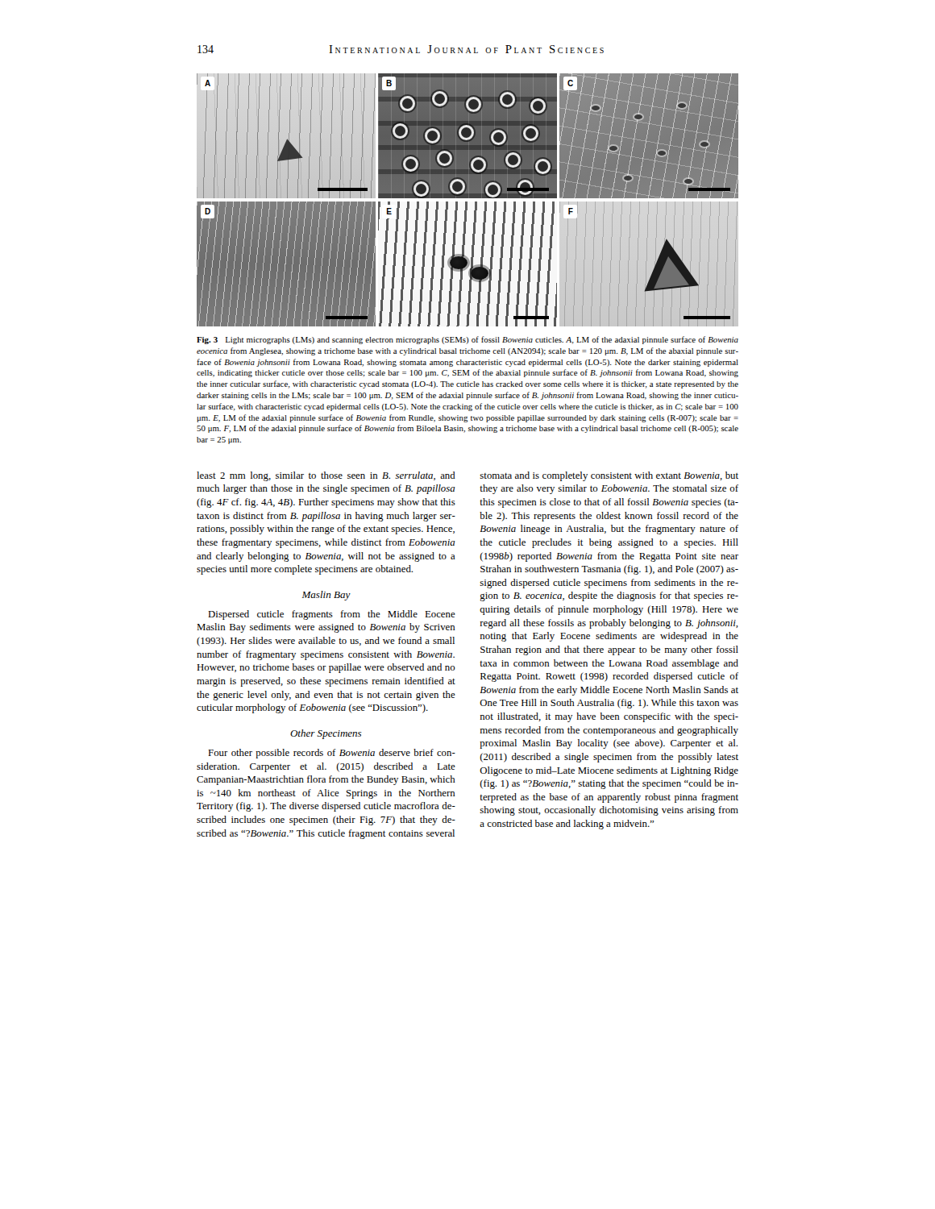134
International Journal of Plant Sciences
A
B
C
D
E
F
Fig. 3 Light micrographs (LMs) and scanning electron micrographs (SEMs) of fossil Bowenia cuticles. A, LM of the adaxial pinnule surface of Bowenia eocenica from Anglesea, showing a trichome base with a cylindrical basal trichome cell (AN2094); scale bar = 120 μm. B, LM of the abaxial pinnule surface of Bowenia johnsonii from Lowana Road, showing stomata among characteristic cycad epidermal cells (LO-5). Note the darker staining epidermal cells, indicating thicker cuticle over those cells; scale bar = 100 μm. C, SEM of the abaxial pinnule surface of B. johnsonii from Lowana Road, showing the inner cuticular surface, with characteristic cycad stomata (LO-4). The cuticle has cracked over some cells where it is thicker, a state represented by the darker staining cells in the LMs; scale bar = 100 μm. D, SEM of the adaxial pinnule surface of B. johnsonii from Lowana Road, showing the inner cuticular surface, with characteristic cycad epidermal cells (LO-5). Note the cracking of the cuticle over cells where the cuticle is thicker, as in C; scale bar = 100 μm. E, LM of the adaxial pinnule surface of Bowenia from Rundle, showing two possible papillae surrounded by dark staining cells (R-007); scale bar = 50 μm. F, LM of the adaxial pinnule surface of Bowenia from Biloela Basin, showing a trichome base with a cylindrical basal trichome cell (R-005); scale bar = 25 μm.
least 2 mm long, similar to those seen in B. serrulata, and much larger than those in the single specimen of B. papillosa (fig. 4F cf. fig. 4A, 4B). Further specimens may show that this taxon is distinct from B. papillosa in having much larger serrations, possibly within the range of the extant species. Hence, these fragmentary specimens, while distinct from Eobowenia and clearly belonging to Bowenia, will not be assigned to a species until more complete specimens are obtained.
Maslin Bay
Dispersed cuticle fragments from the Middle Eocene Maslin Bay sediments were assigned to Bowenia by Scriven (1993). Her slides were available to us, and we found a small number of fragmentary specimens consistent with Bowenia. However, no trichome bases or papillae were observed and no margin is preserved, so these specimens remain identified at the generic level only, and even that is not certain given the cuticular morphology of Eobowenia (see “Discussion”).
Other Specimens
Four other possible records of Bowenia deserve brief consideration. Carpenter et al. (2015) described a Late Campanian-Maastrichtian flora from the Bundey Basin, which is ~140 km northeast of Alice Springs in the Northern Territory (fig. 1). The diverse dispersed cuticle macroflora described includes one specimen (their Fig. 7F) that they described as “?Bowenia.” This cuticle fragment contains several stomata and is completely consistent with extant Bowenia, but they are also very similar to Eobowenia. The stomatal size of this specimen is close to that of all fossil Bowenia species (table 2). This represents the oldest known fossil record of the Bowenia lineage in Australia, but the fragmentary nature of the cuticle precludes it being assigned to a species. Hill (1998b) reported Bowenia from the Regatta Point site near Strahan in southwestern Tasmania (fig. 1), and Pole (2007) assigned dispersed cuticle specimens from sediments in the region to B. eocenica, despite the diagnosis for that species requiring details of pinnule morphology (Hill 1978). Here we regard all these fossils as probably belonging to B. johnsonii, noting that Early Eocene sediments are widespread in the Strahan region and that there appear to be many other fossil taxa in common between the Lowana Road assemblage and Regatta Point. Rowett (1998) recorded dispersed cuticle of Bowenia from the early Middle Eocene North Maslin Sands at One Tree Hill in South Australia (fig. 1). While this taxon was not illustrated, it may have been conspecific with the specimens recorded from the contemporaneous and geographically proximal Maslin Bay locality (see above). Carpenter et al. (2011) described a single specimen from the possibly latest Oligocene to mid–Late Miocene sediments at Lightning Ridge (fig. 1) as “?Bowenia,” stating that the specimen “could be interpreted as the base of an apparently robust pinna fragment showing stout, occasionally dichotomising veins arising from a constricted base and lacking a midvein.”